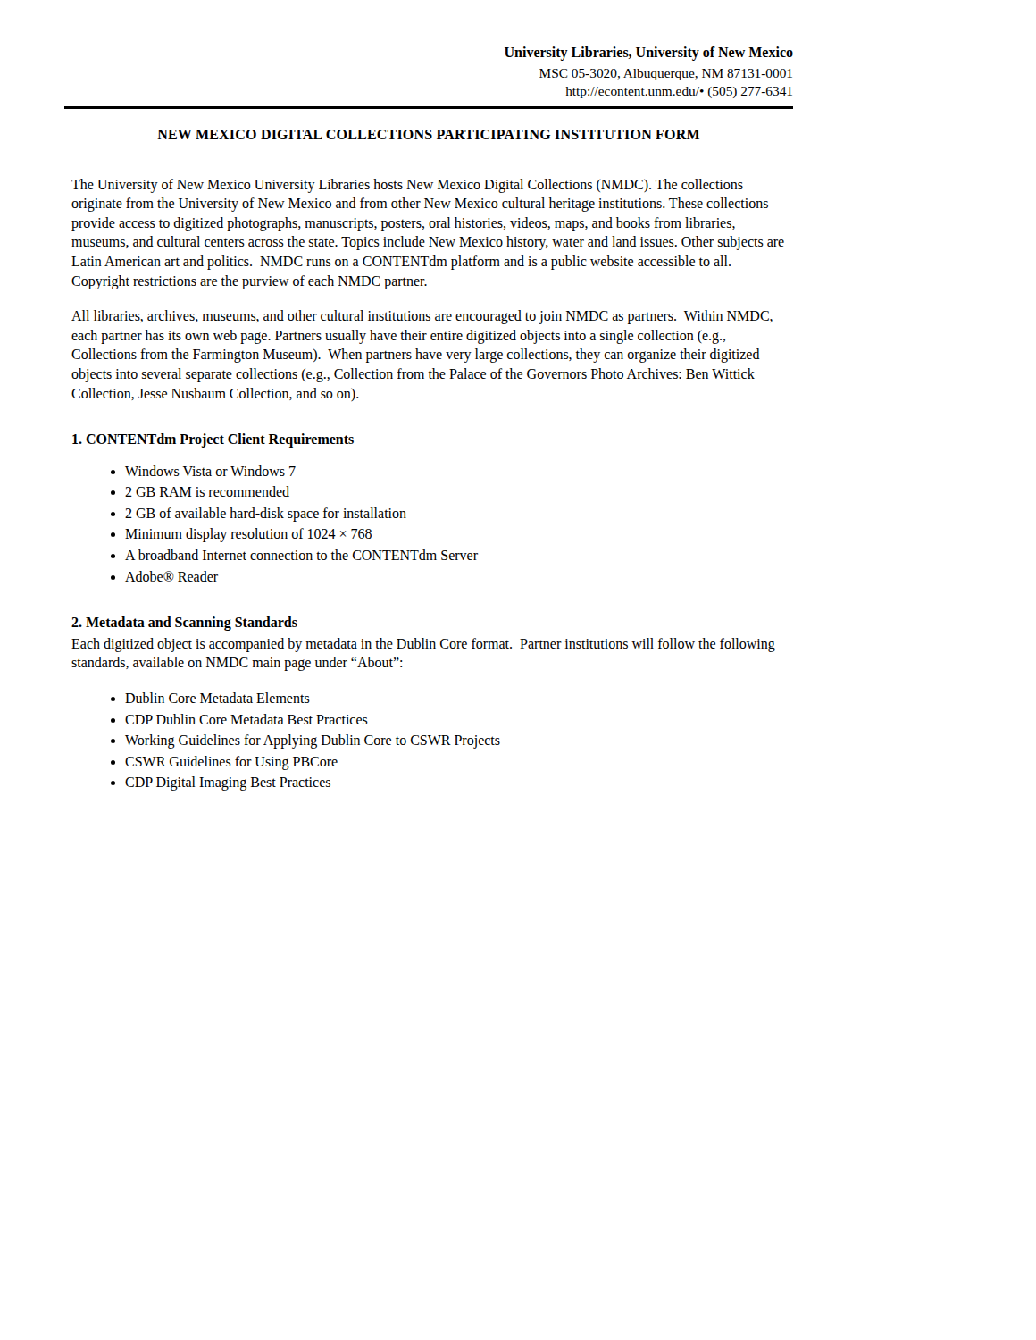University Libraries, University of New Mexico MSC 05-3020, Albuquerque, NM 87131-0001 http://econtent.unm.edu/• (505) 277-6341
NEW MEXICO DIGITAL COLLECTIONS PARTICIPATING INSTITUTION FORM
The University of New Mexico University Libraries hosts New Mexico Digital Collections (NMDC). The collections originate from the University of New Mexico and from other New Mexico cultural heritage institutions. These collections provide access to digitized photographs, manuscripts, posters, oral histories, videos, maps, and books from libraries, museums, and cultural centers across the state. Topics include New Mexico history, water and land issues. Other subjects are Latin American art and politics. NMDC runs on a CONTENTdm platform and is a public website accessible to all. Copyright restrictions are the purview of each NMDC partner.
All libraries, archives, museums, and other cultural institutions are encouraged to join NMDC as partners. Within NMDC, each partner has its own web page. Partners usually have their entire digitized objects into a single collection (e.g., Collections from the Farmington Museum). When partners have very large collections, they can organize their digitized objects into several separate collections (e.g., Collection from the Palace of the Governors Photo Archives: Ben Wittick Collection, Jesse Nusbaum Collection, and so on).
1. CONTENTdm Project Client Requirements
Windows Vista or Windows 7
2 GB RAM is recommended
2 GB of available hard-disk space for installation
Minimum display resolution of 1024 × 768
A broadband Internet connection to the CONTENTdm Server
Adobe® Reader
2. Metadata and Scanning Standards
Each digitized object is accompanied by metadata in the Dublin Core format. Partner institutions will follow the following standards, available on NMDC main page under “About”:
Dublin Core Metadata Elements
CDP Dublin Core Metadata Best Practices
Working Guidelines for Applying Dublin Core to CSWR Projects
CSWR Guidelines for Using PBCore
CDP Digital Imaging Best Practices